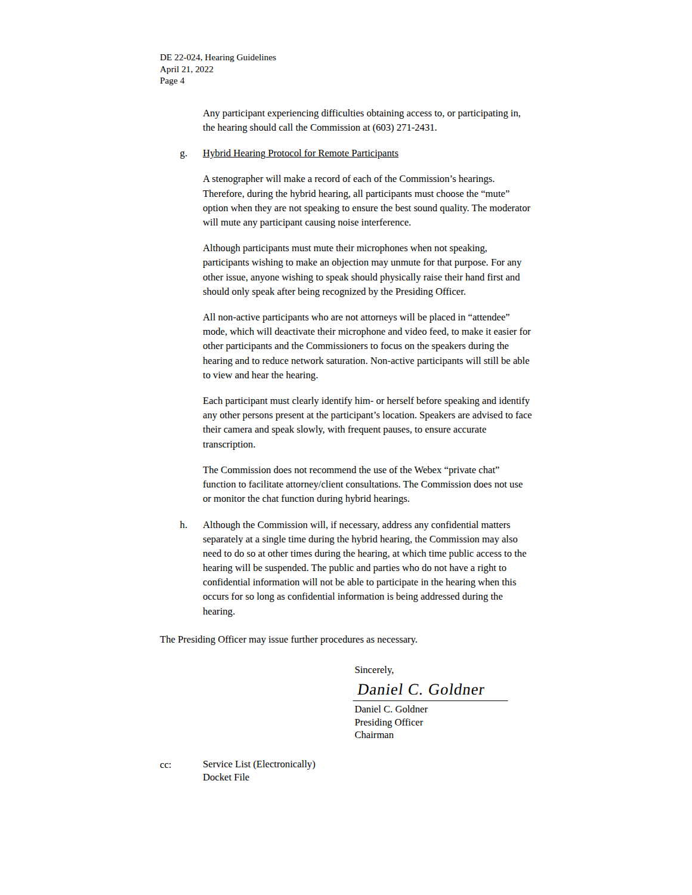DE 22-024, Hearing Guidelines
April 21, 2022
Page 4
Any participant experiencing difficulties obtaining access to, or participating in, the hearing should call the Commission at (603) 271-2431.
g.
Hybrid Hearing Protocol for Remote Participants
A stenographer will make a record of each of the Commission’s hearings. Therefore, during the hybrid hearing, all participants must choose the “mute” option when they are not speaking to ensure the best sound quality. The moderator will mute any participant causing noise interference.
Although participants must mute their microphones when not speaking, participants wishing to make an objection may unmute for that purpose. For any other issue, anyone wishing to speak should physically raise their hand first and should only speak after being recognized by the Presiding Officer.
All non-active participants who are not attorneys will be placed in “attendee” mode, which will deactivate their microphone and video feed, to make it easier for other participants and the Commissioners to focus on the speakers during the hearing and to reduce network saturation. Non-active participants will still be able to view and hear the hearing.
Each participant must clearly identify him- or herself before speaking and identify any other persons present at the participant’s location. Speakers are advised to face their camera and speak slowly, with frequent pauses, to ensure accurate transcription.
The Commission does not recommend the use of the Webex “private chat” function to facilitate attorney/client consultations. The Commission does not use or monitor the chat function during hybrid hearings.
h.
Although the Commission will, if necessary, address any confidential matters separately at a single time during the hybrid hearing, the Commission may also need to do so at other times during the hearing, at which time public access to the hearing will be suspended. The public and parties who do not have a right to confidential information will not be able to participate in the hearing when this occurs for so long as confidential information is being addressed during the hearing.
The Presiding Officer may issue further procedures as necessary.
Sincerely,
Daniel C. Goldner
Daniel C. Goldner
Presiding Officer
Chairman
cc:
Service List (Electronically)
Docket File